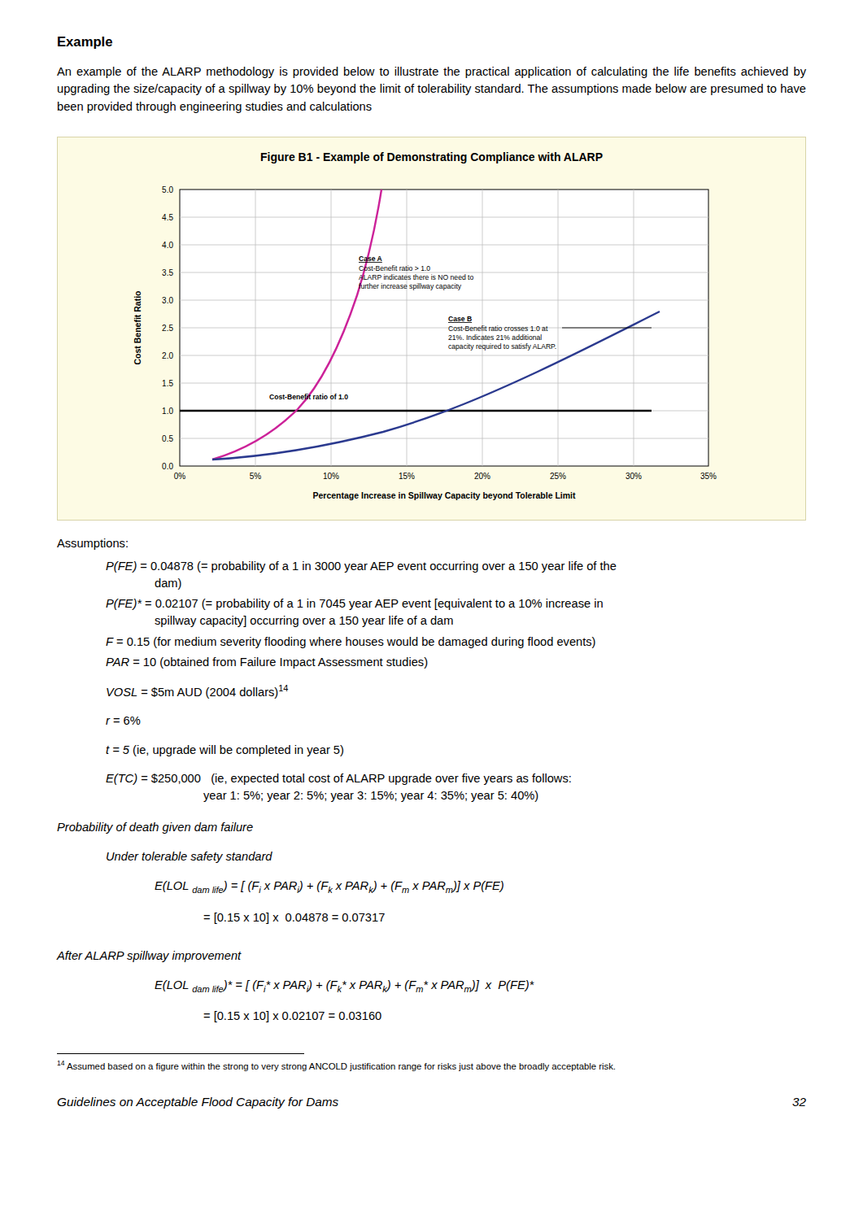Example
An example of the ALARP methodology is provided below to illustrate the practical application of calculating the life benefits achieved by upgrading the size/capacity of a spillway by 10% beyond the limit of tolerability standard. The assumptions made below are presumed to have been provided through engineering studies and calculations
Figure B1 - Example of Demonstrating Compliance with ALARP
5.0 4.5 4.0 3.5 3.0 2.5 2.0 1.5 1.0 0.5 0.0 0% 5% 10% 15% 20% 25% 30% 35% Cost Benefit Ratio Percentage Increase in Spillway Capacity beyond Tolerable Limit Case A Cost-Benefit ratio > 1.0 ALARP indicates there is NO need to further increase spillway capacity Case B Cost-Benefit ratio crosses 1.0 at 21%. Indicates 21% additional capacity required to satisfy ALARP. Cost-Benefit ratio of 1.0
Assumptions:
P(FE) = 0.04878 (= probability of a 1 in 3000 year AEP event occurring over a 150 year life of the
dam)
P(FE)* = 0.02107 (= probability of a 1 in 7045 year AEP event [equivalent to a 10% increase in
spillway capacity] occurring over a 150 year life of a dam
F = 0.15 (for medium severity flooding where houses would be damaged during flood events)
PAR = 10 (obtained from Failure Impact Assessment studies)
VOSL = $5m AUD (2004 dollars)14
r = 6%
t = 5 (ie, upgrade will be completed in year 5)
E(TC) = $250,000 (ie, expected total cost of ALARP upgrade over five years as follows:
year 1: 5%; year 2: 5%; year 3: 15%; year 4: 35%; year 5: 40%)
Probability of death given dam failure
Under tolerable safety standard
E(LOL dam life) = [ (Fi x PARi) + (Fk x PARk) + (Fm x PARm)] x P(FE)
= [0.15 x 10] x 0.04878 = 0.07317
After ALARP spillway improvement
E(LOL dam life)* = [ (Fi* x PARi) + (Fk* x PARk) + (Fm* x PARm)] x P(FE)*
= [0.15 x 10] x 0.02107 = 0.03160
14 Assumed based on a figure within the strong to very strong ANCOLD justification range for risks just above the broadly acceptable risk.
Guidelines on Acceptable Flood Capacity for Dams 32